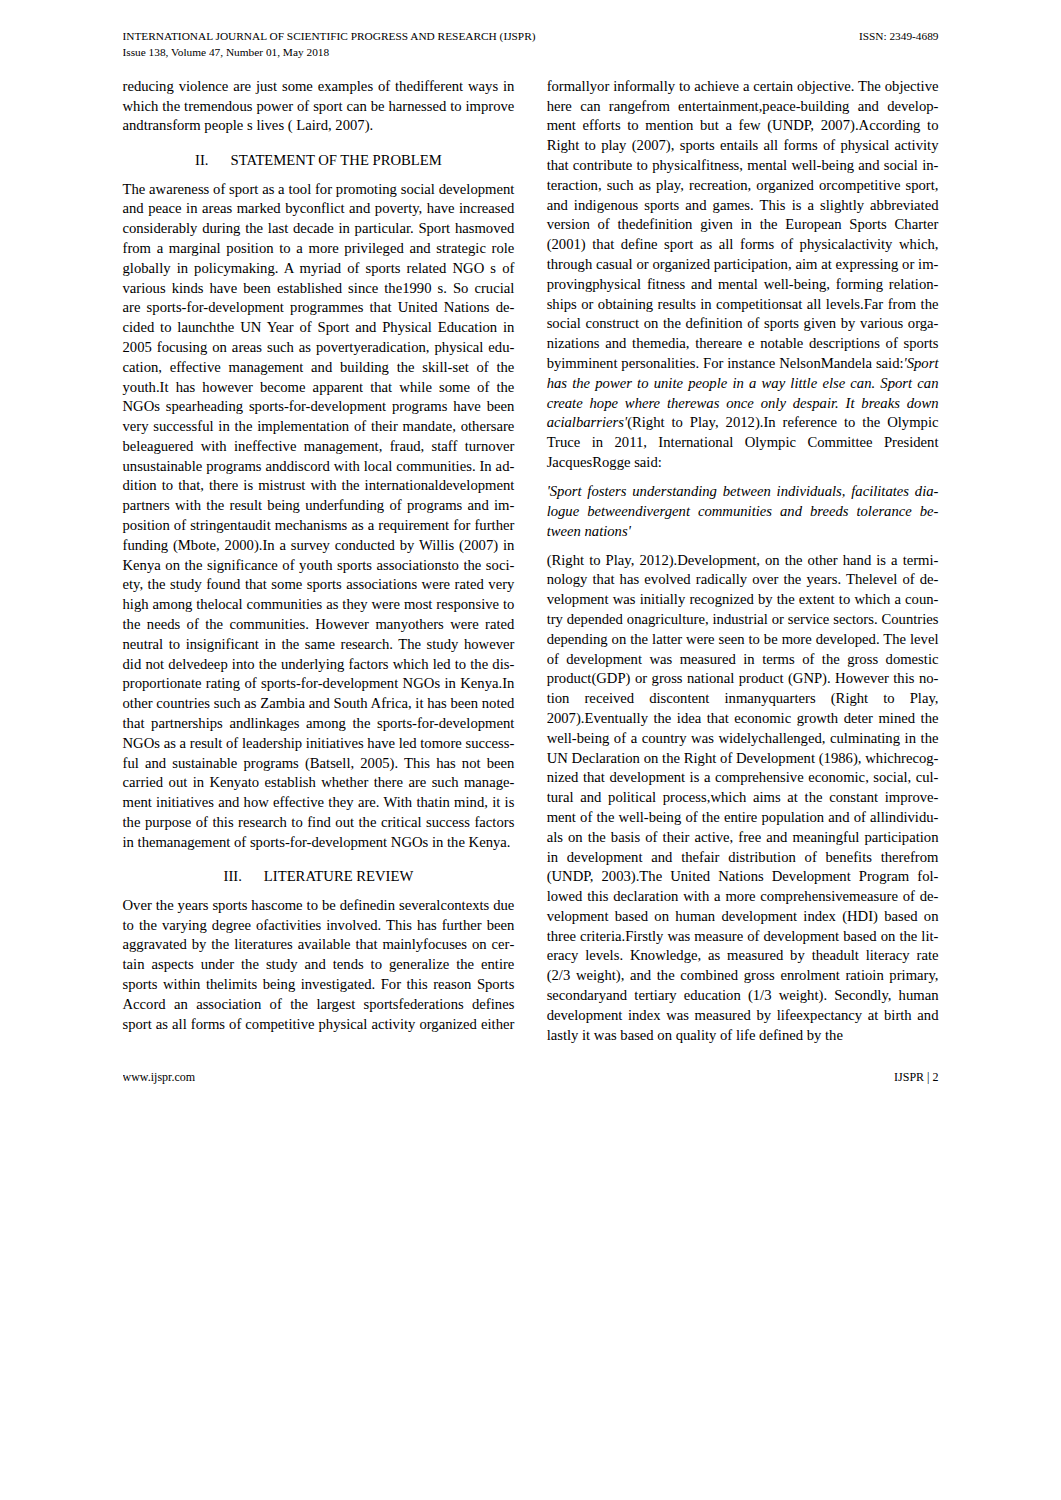INTERNATIONAL JOURNAL OF SCIENTIFIC PROGRESS AND RESEARCH (IJSPR)
Issue 138, Volume 47, Number 01, May 2018
ISSN: 2349-4689
reducing violence are just some examples of thedifferent ways in which the tremendous power of sport can be harnessed to improve andtransform people s lives ( Laird, 2007).
II. Statement of the Problem
The awareness of sport as a tool for promoting social development and peace in areas marked byconflict and poverty, have increased considerably during the last decade in particular. Sport hasmoved from a marginal position to a more privileged and strategic role globally in policymaking. A myriad of sports related NGO s of various kinds have been established since the1990 s. So crucial are sports-for-development programmes that United Nations decided to launchthe UN Year of Sport and Physical Education in 2005 focusing on areas such as povertyeradication, physical education, effective management and building the skill-set of the youth.It has however become apparent that while some of the NGOs spearheading sports-for-development programs have been very successful in the implementation of their mandate, othersare beleaguered with ineffective management, fraud, staff turnover unsustainable programs anddiscord with local communities. In addition to that, there is mistrust with the internationaldevelopment partners with the result being underfunding of programs and imposition of stringentaudit mechanisms as a requirement for further funding (Mbote, 2000).In a survey conducted by Willis (2007) in Kenya on the significance of youth sports associationsto the society, the study found that some sports associations were rated very high among thelocal communities as they were most responsive to the needs of the communities. However manyothers were rated neutral to insignificant in the same research. The study however did not delvedeep into the underlying factors which led to the disproportionate rating of sports-for-development NGOs in Kenya.In other countries such as Zambia and South Africa, it has been noted that partnerships andlinkages among the sports-for-development NGOs as a result of leadership initiatives have led tomore successful and sustainable programs (Batsell, 2005). This has not been carried out in Kenyato establish whether there are such management initiatives and how effective they are. With thatin mind, it is the purpose of this research to find out the critical success factors in themanagement of sports-for-development NGOs in the Kenya.
III. Literature Review
Over the years sports hascome to be definedin severalcontexts due to the varying degree ofactivities involved. This has further been aggravated by the literatures available that mainlyfocuses on certain aspects under the study and tends to generalize the entire sports within thelimits being investigated. For this reason Sports Accord an association of the largest sportsfederations defines sport as all forms of competitive physical activity organized either formallyor informally to achieve a certain objective. The objective here can rangefrom entertainment,peace-building and development efforts to mention but a few (UNDP, 2007).According to Right to play (2007), sports entails all forms of physical activity that contribute to physicalfitness, mental well-being and social interaction, such as play, recreation, organized orcompetitive sport, and indigenous sports and games. This is a slightly abbreviated version of thedefinition given in the European Sports Charter (2001) that define sport as all forms of physicalactivity which, through casual or organized participation, aim at expressing or improvingphysical fitness and mental well-being, forming relationships or obtaining results in competitionsat all levels.Far from the social construct on the definition of sports given by various organizations and themedia, thereare e notable descriptions of sports byimminent personalities. For instance NelsonMandela said:'Sport has the power to unite people in a way little else can. Sport can create hope where therewas once only despair. It breaks down acialbarriers'(Right to Play, 2012).In reference to the Olympic Truce in 2011, International Olympic Committee President JacquesRogge said:
'Sport fosters understanding between individuals, facilitates dialogue betweendivergent communities and breeds tolerance between nations'
(Right to Play, 2012).Development, on the other hand is a terminology that has evolved radically over the years. Thelevel of development was initially recognized by the extent to which a country depended onagriculture, industrial or service sectors. Countries depending on the latter were seen to be more developed. The level of development was measured in terms of the gross domestic product(GDP) or gross national product (GNP). However this notion received discontent inmanyquarters (Right to Play, 2007).Eventually the idea that economic growth deter mined the well-being of a country was widelychallenged, culminating in the UN Declaration on the Right of Development (1986), whichrecognized that development is a comprehensive economic, social, cultural and political process,which aims at the constant improvement of the well-being of the entire population and of allindividuals on the basis of their active, free and meaningful participation in development and thefair distribution of benefits therefrom (UNDP, 2003).The United Nations Development Program followed this declaration with a more comprehensivemeasure of development based on human development index (HDI) based on three criteria.Firstly was measure of development based on the literacy levels. Knowledge, as measured by theadult literacy rate (2/3 weight), and the combined gross enrolment ratioin primary, secondaryand tertiary education (1/3 weight). Secondly, human development index was measured by lifeexpectancy at birth and lastly it was based on quality of life defined by the
www.ijspr.com
IJSPR | 2